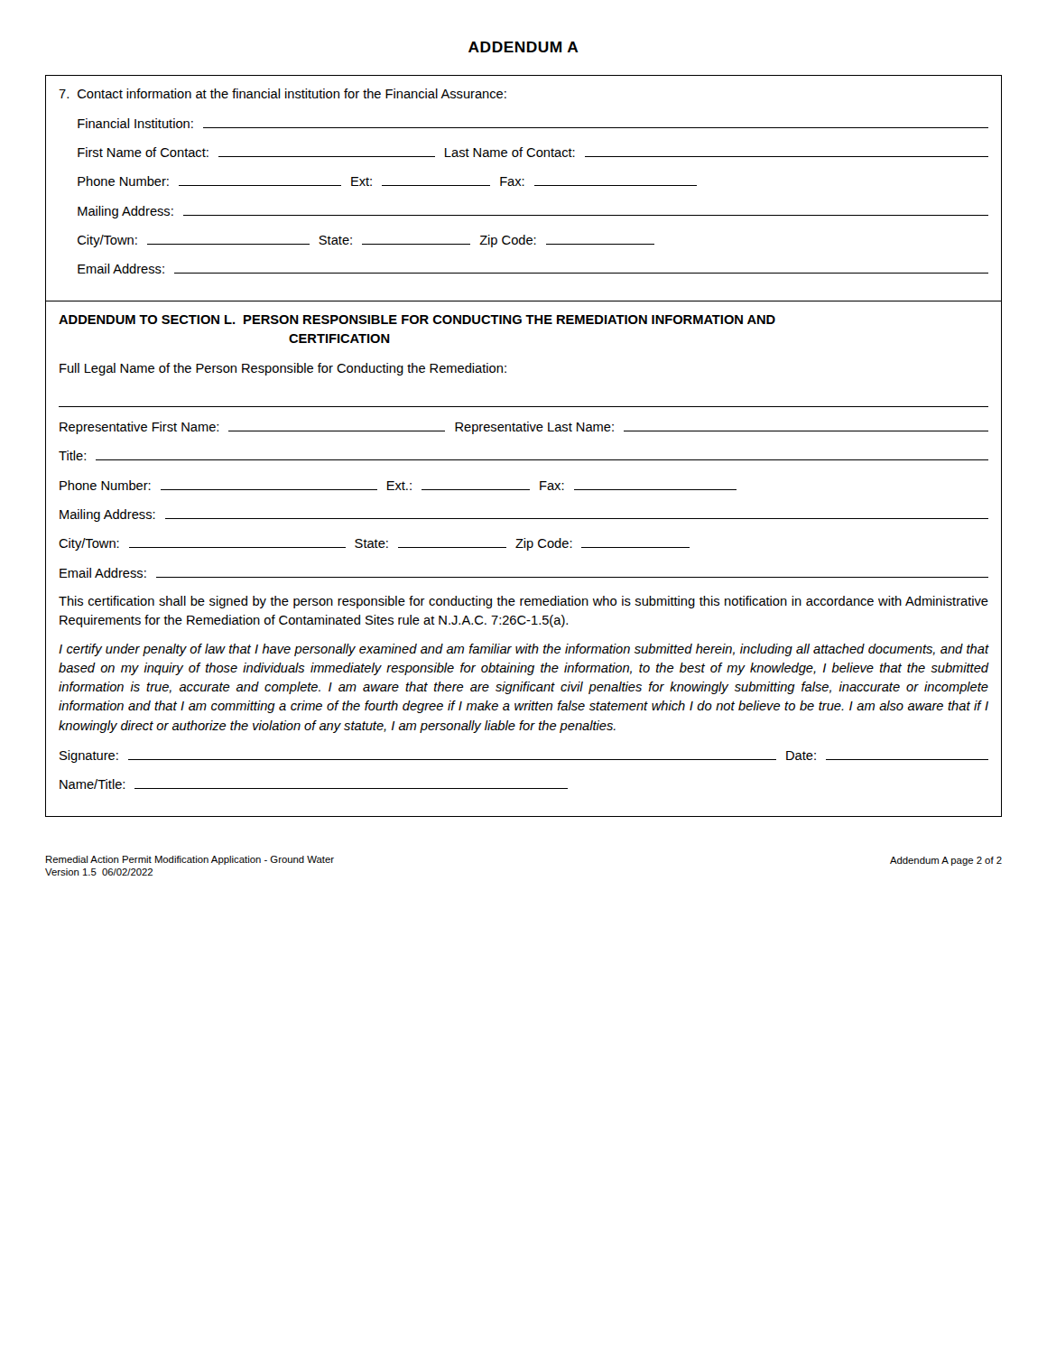ADDENDUM A
7.
Contact information at the financial institution for the Financial Assurance:
Financial Institution:
First Name of Contact: Last Name of Contact:
Phone Number: Ext: Fax:
Mailing Address:
City/Town: State: Zip Code:
Email Address:
ADDENDUM TO SECTION L. PERSON RESPONSIBLE FOR CONDUCTING THE REMEDIATION INFORMATION AND CERTIFICATION
Full Legal Name of the Person Responsible for Conducting the Remediation:
Representative First Name: Representative Last Name:
Title:
Phone Number: Ext.: Fax:
Mailing Address:
City/Town: State: Zip Code:
Email Address:
This certification shall be signed by the person responsible for conducting the remediation who is submitting this notification in accordance with Administrative Requirements for the Remediation of Contaminated Sites rule at N.J.A.C. 7:26C-1.5(a).
I certify under penalty of law that I have personally examined and am familiar with the information submitted herein, including all attached documents, and that based on my inquiry of those individuals immediately responsible for obtaining the information, to the best of my knowledge, I believe that the submitted information is true, accurate and complete. I am aware that there are significant civil penalties for knowingly submitting false, inaccurate or incomplete information and that I am committing a crime of the fourth degree if I make a written false statement which I do not believe to be true. I am also aware that if I knowingly direct or authorize the violation of any statute, I am personally liable for the penalties.
Signature: Date:
Name/Title:
Remedial Action Permit Modification Application - Ground Water
Version 1.5 06/02/2022
Addendum A page 2 of 2